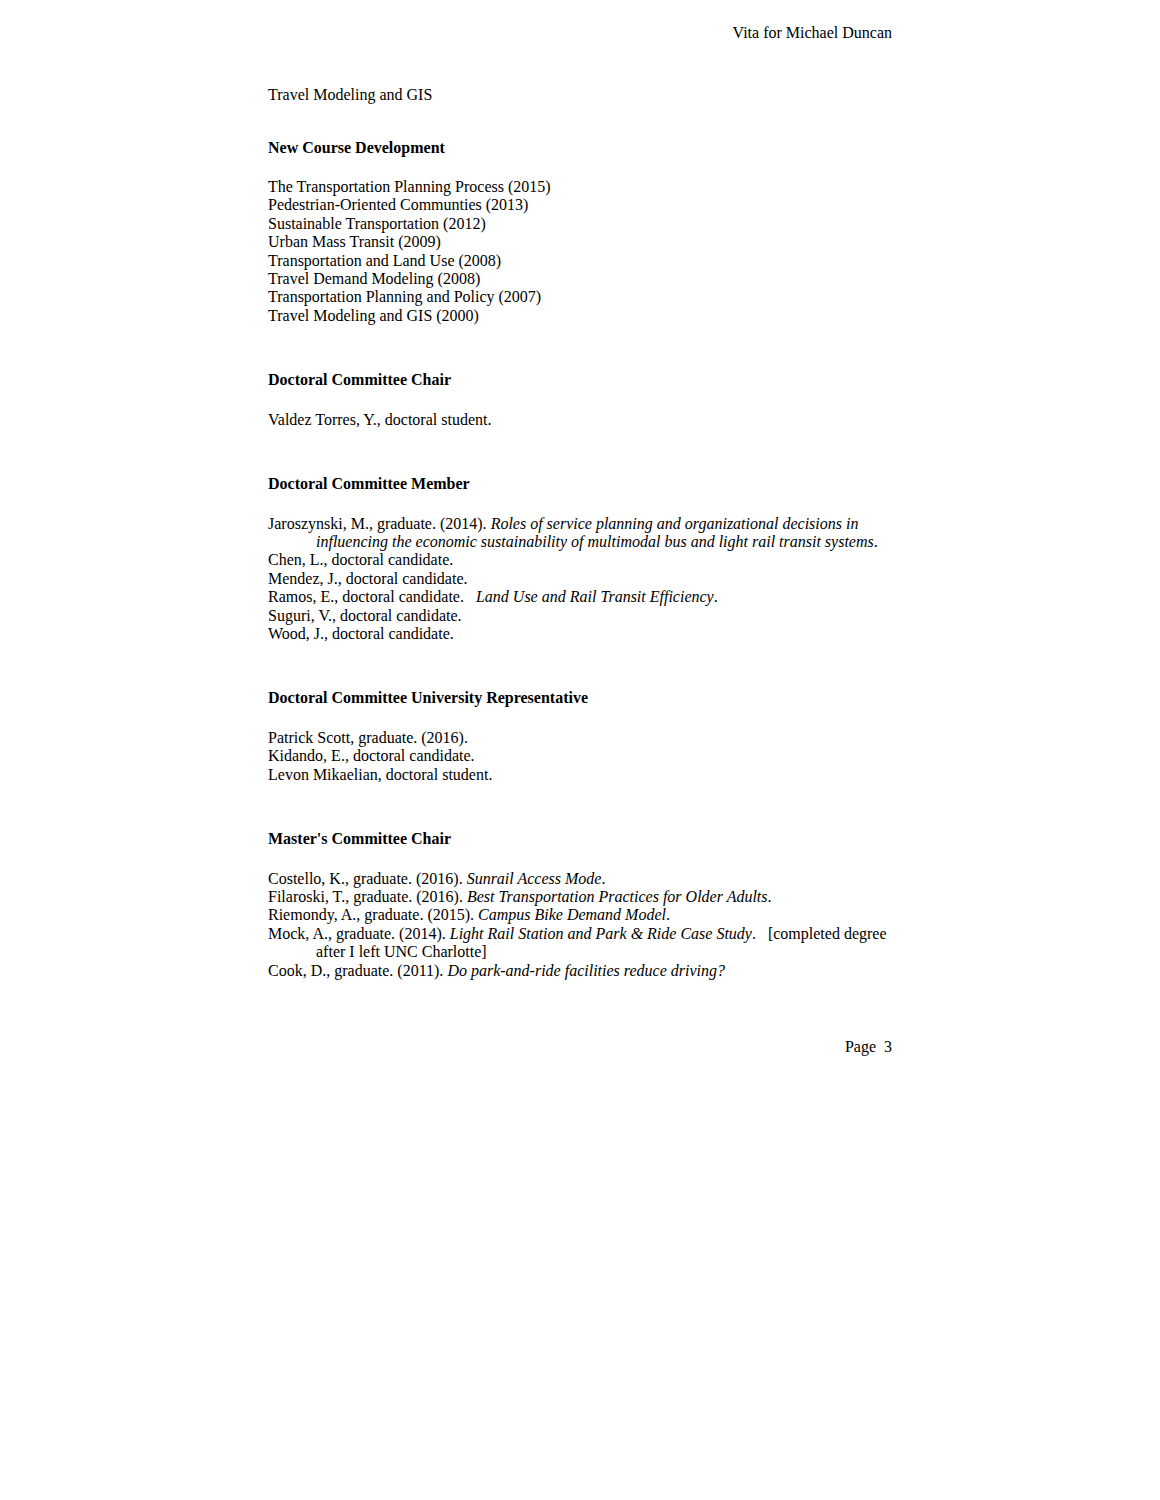Vita for Michael Duncan
Travel Modeling and GIS
New Course Development
The Transportation Planning Process (2015)
Pedestrian-Oriented Communties (2013)
Sustainable Transportation (2012)
Urban Mass Transit (2009)
Transportation and Land Use (2008)
Travel Demand Modeling (2008)
Transportation Planning and Policy (2007)
Travel Modeling and GIS (2000)
Doctoral Committee Chair
Valdez Torres, Y., doctoral student.
Doctoral Committee Member
Jaroszynski, M., graduate. (2014). Roles of service planning and organizational decisions in influencing the economic sustainability of multimodal bus and light rail transit systems.
Chen, L., doctoral candidate.
Mendez, J., doctoral candidate.
Ramos, E., doctoral candidate. Land Use and Rail Transit Efficiency.
Suguri, V., doctoral candidate.
Wood, J., doctoral candidate.
Doctoral Committee University Representative
Patrick Scott, graduate. (2016).
Kidando, E., doctoral candidate.
Levon Mikaelian, doctoral student.
Master's Committee Chair
Costello, K., graduate. (2016). Sunrail Access Mode.
Filaroski, T., graduate. (2016). Best Transportation Practices for Older Adults.
Riemondy, A., graduate. (2015). Campus Bike Demand Model.
Mock, A., graduate. (2014). Light Rail Station and Park & Ride Case Study. [completed degree after I left UNC Charlotte]
Cook, D., graduate. (2011). Do park-and-ride facilities reduce driving?
Page 3